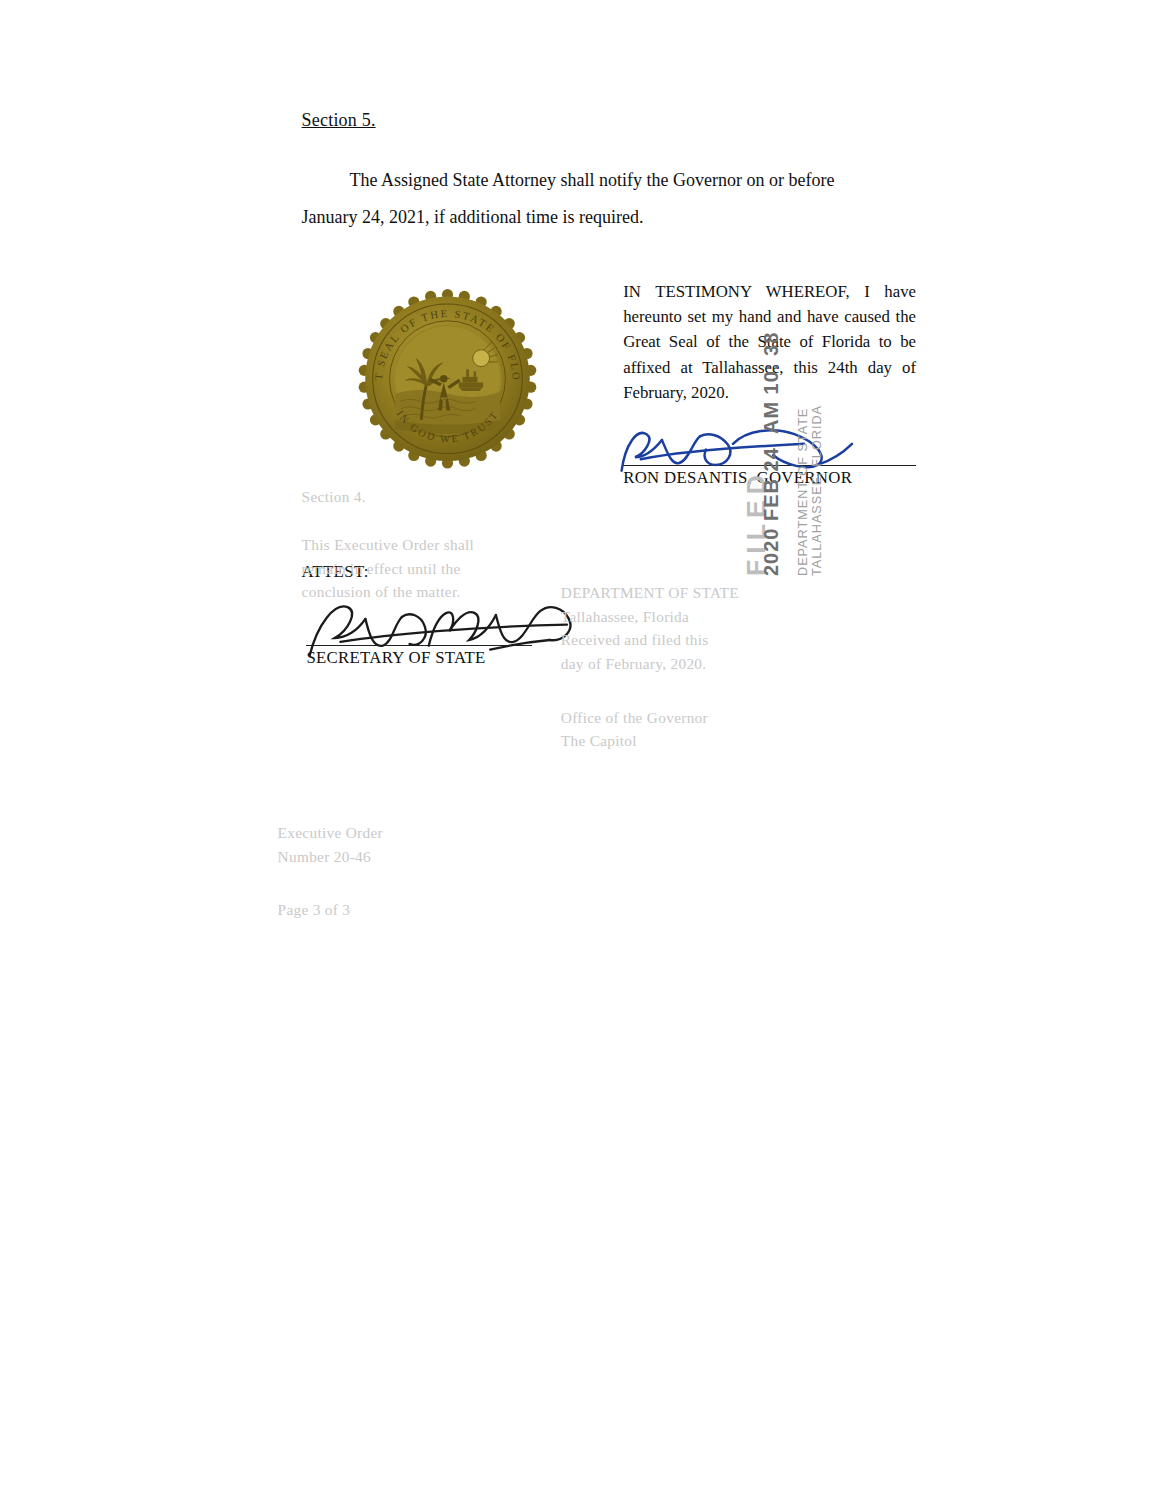Section 5.
The Assigned State Attorney shall notify the Governor on or before January 24, 2021, if additional time is required.
GREAT SEAL OF THE STATE OF FLORIDA IN GOD WE TRUST
IN TESTIMONY WHEREOF, I have hereunto set my hand and have caused the Great Seal of the State of Florida to be affixed at Tallahassee, this 24th day of February, 2020.
RON DESANTIS, GOVERNOR
ATTEST:
SECRETARY OF STATE
Section 4.
This Executive Order shall
remain in effect until the
conclusion of the matter.
DEPARTMENT OF STATE
Tallahassee, Florida
Received and filed this
day of February, 2020.
Office of the Governor
The Capitol
Executive Order
Number 20-46
Page 3 of 3
FILED
2020 FEB 24 AM 10: 38
DEPARTMENT OF STATE
TALLAHASSEE, FLORIDA